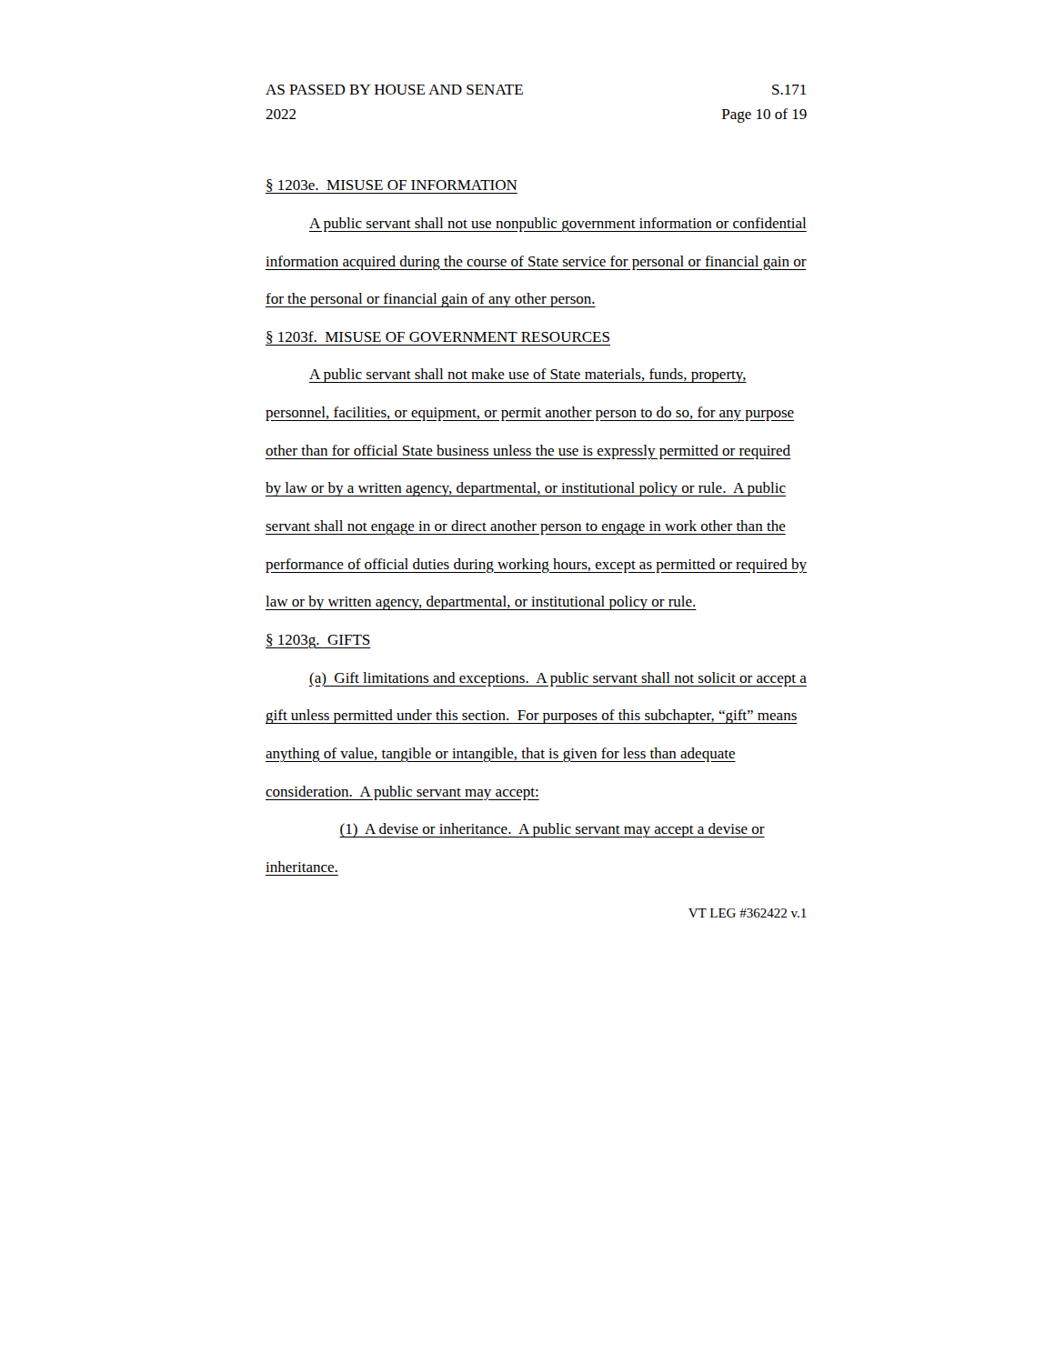AS PASSED BY HOUSE AND SENATE 2022
S.171 Page 10 of 19
§ 1203e. MISUSE OF INFORMATION
A public servant shall not use nonpublic government information or confidential information acquired during the course of State service for personal or financial gain or for the personal or financial gain of any other person.
§ 1203f. MISUSE OF GOVERNMENT RESOURCES
A public servant shall not make use of State materials, funds, property, personnel, facilities, or equipment, or permit another person to do so, for any purpose other than for official State business unless the use is expressly permitted or required by law or by a written agency, departmental, or institutional policy or rule. A public servant shall not engage in or direct another person to engage in work other than the performance of official duties during working hours, except as permitted or required by law or by written agency, departmental, or institutional policy or rule.
§ 1203g. GIFTS
(a) Gift limitations and exceptions. A public servant shall not solicit or accept a gift unless permitted under this section. For purposes of this subchapter, “gift” means anything of value, tangible or intangible, that is given for less than adequate consideration. A public servant may accept:
(1) A devise or inheritance. A public servant may accept a devise or inheritance.
VT LEG #362422 v.1